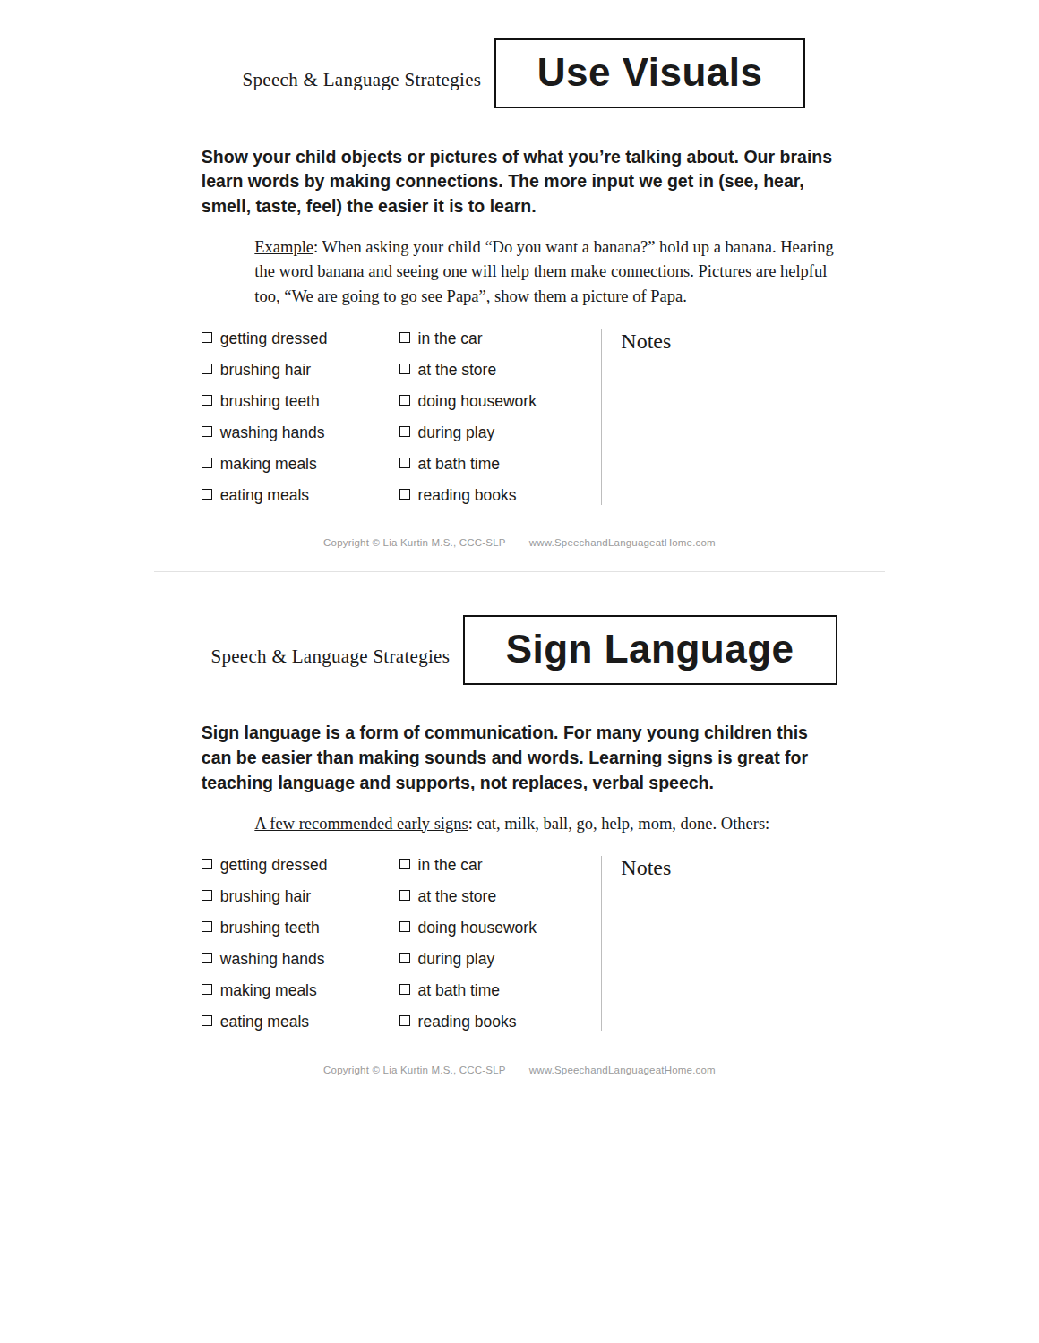Speech & Language Strategies
Use Visuals
Show your child objects or pictures of what you’re talking about. Our brains learn words by making connections. The more input we get in (see, hear, smell, taste, feel) the easier it is to learn.
Example: When asking your child “Do you want a banana?” hold up a banana. Hearing the word banana and seeing one will help them make connections. Pictures are helpful too, “We are going to go see Papa”, show them a picture of Papa.
getting dressed
brushing hair
brushing teeth
washing hands
making meals
eating meals
in the car
at the store
doing housework
during play
at bath time
reading books
Notes
Copyright © Lia Kurtin M.S., CCC-SLP www.SpeechandLanguageatHome.com
Speech & Language Strategies
Sign Language
Sign language is a form of communication. For many young children this can be easier than making sounds and words. Learning signs is great for teaching language and supports, not replaces, verbal speech.
A few recommended early signs: eat, milk, ball, go, help, mom, done. Others:
getting dressed
brushing hair
brushing teeth
washing hands
making meals
eating meals
in the car
at the store
doing housework
during play
at bath time
reading books
Notes
Copyright © Lia Kurtin M.S., CCC-SLP www.SpeechandLanguageatHome.com